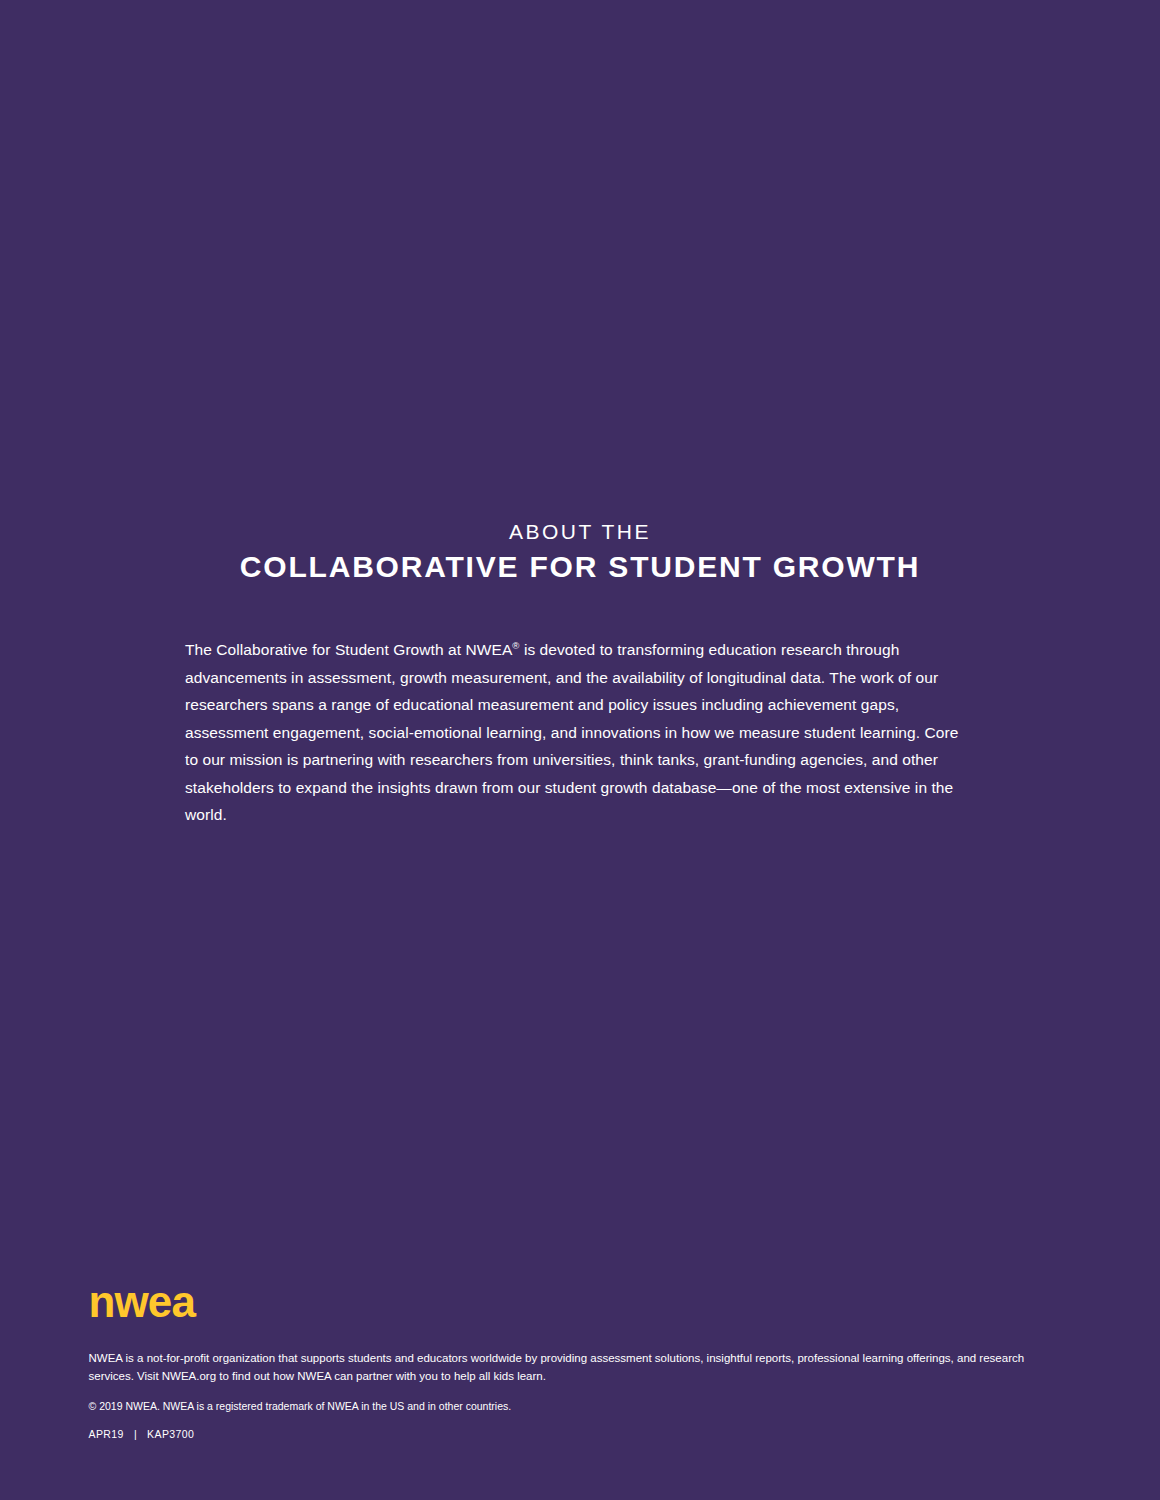About the
Collaborative for Student Growth
The Collaborative for Student Growth at NWEA® is devoted to transforming education research through advancements in assessment, growth measurement, and the availability of longitudinal data. The work of our researchers spans a range of educational measurement and policy issues including achievement gaps, assessment engagement, social-emotional learning, and innovations in how we measure student learning. Core to our mission is partnering with researchers from universities, think tanks, grant-funding agencies, and other stakeholders to expand the insights drawn from our student growth database—one of the most extensive in the world.
nwea
NWEA is a not-for-profit organization that supports students and educators worldwide by providing assessment solutions, insightful reports, professional learning offerings, and research services. Visit NWEA.org to find out how NWEA can partner with you to help all kids learn.
© 2019 NWEA. NWEA is a registered trademark of NWEA in the US and in other countries.
APR19 | KAP3700